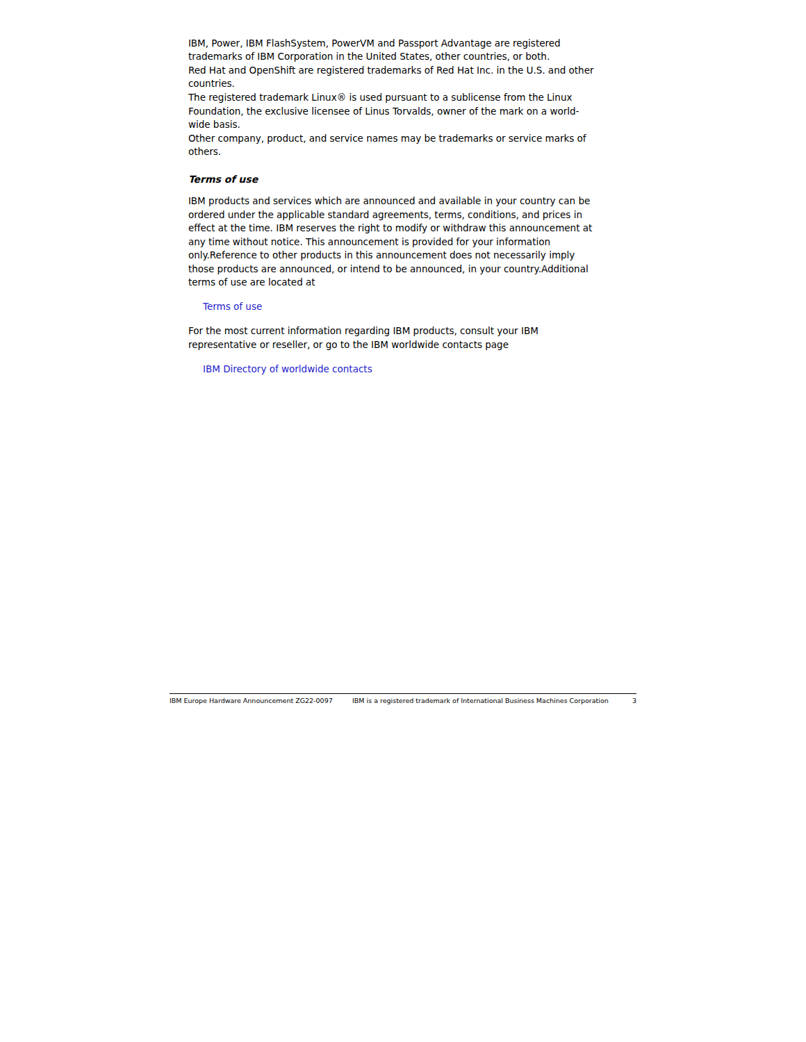IBM, Power, IBM FlashSystem, PowerVM and Passport Advantage are registered trademarks of IBM Corporation in the United States, other countries, or both.
Red Hat and OpenShift are registered trademarks of Red Hat Inc. in the U.S. and other countries.
The registered trademark Linux® is used pursuant to a sublicense from the Linux Foundation, the exclusive licensee of Linus Torvalds, owner of the mark on a world-wide basis.
Other company, product, and service names may be trademarks or service marks of others.
Terms of use
IBM products and services which are announced and available in your country can be ordered under the applicable standard agreements, terms, conditions, and prices in effect at the time. IBM reserves the right to modify or withdraw this announcement at any time without notice. This announcement is provided for your information only.Reference to other products in this announcement does not necessarily imply those products are announced, or intend to be announced, in your country.Additional terms of use are located at
Terms of use
For the most current information regarding IBM products, consult your IBM representative or reseller, or go to the IBM worldwide contacts page
IBM Directory of worldwide contacts
IBM Europe Hardware Announcement ZG22-0097 IBM is a registered trademark of International Business Machines Corporation 3